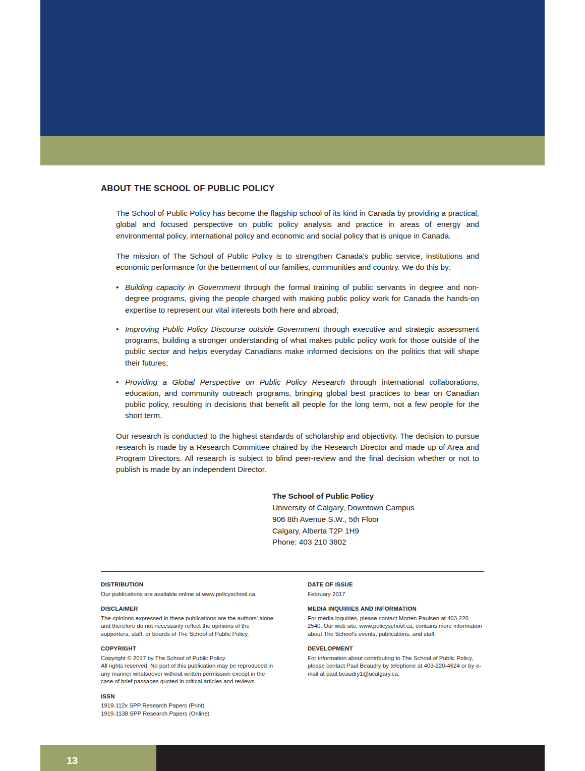About the School of Public Policy
The School of Public Policy has become the flagship school of its kind in Canada by providing a practical, global and focused perspective on public policy analysis and practice in areas of energy and environmental policy, international policy and economic and social policy that is unique in Canada.
The mission of The School of Public Policy is to strengthen Canada's public service, institutions and economic performance for the betterment of our families, communities and country. We do this by:
Building capacity in Government through the formal training of public servants in degree and non-degree programs, giving the people charged with making public policy work for Canada the hands-on expertise to represent our vital interests both here and abroad;
Improving Public Policy Discourse outside Government through executive and strategic assessment programs, building a stronger understanding of what makes public policy work for those outside of the public sector and helps everyday Canadians make informed decisions on the politics that will shape their futures;
Providing a Global Perspective on Public Policy Research through international collaborations, education, and community outreach programs, bringing global best practices to bear on Canadian public policy, resulting in decisions that benefit all people for the long term, not a few people for the short term.
Our research is conducted to the highest standards of scholarship and objectivity. The decision to pursue research is made by a Research Committee chaired by the Research Director and made up of Area and Program Directors. All research is subject to blind peer-review and the final decision whether or not to publish is made by an independent Director.
The School of Public Policy
University of Calgary, Downtown Campus
906 8th Avenue S.W., 5th Floor
Calgary, Alberta T2P 1H9
Phone: 403 210 3802
Distribution
Our publications are available online at www.policyschool.ca.
Disclaimer
The opinions expressed in these publications are the authors' alone and therefore do not necessarily reflect the opinions of the supporters, staff, or boards of The School of Public Policy.
Copyright
Copyright © 2017 by The School of Public Policy.
All rights reserved. No part of this publication may be reproduced in any manner whatsoever without written permission except in the case of brief passages quoted in critical articles and reviews.
ISSN
1919-112x SPP Research Papers (Print)
1919-1138 SPP Research Papers (Online)
Date of Issue
February 2017
Media Inquiries and Information
For media inquiries, please contact Morten Paulsen at 403-220-2540. Our web site, www.policyschool.ca, contains more information about The School's events, publications, and staff.
Development
For information about contributing to The School of Public Policy, please contact Paul Beaudry by telephone at 403-220-4624 or by e-mail at paul.beaudry1@ucalgary.ca.
13